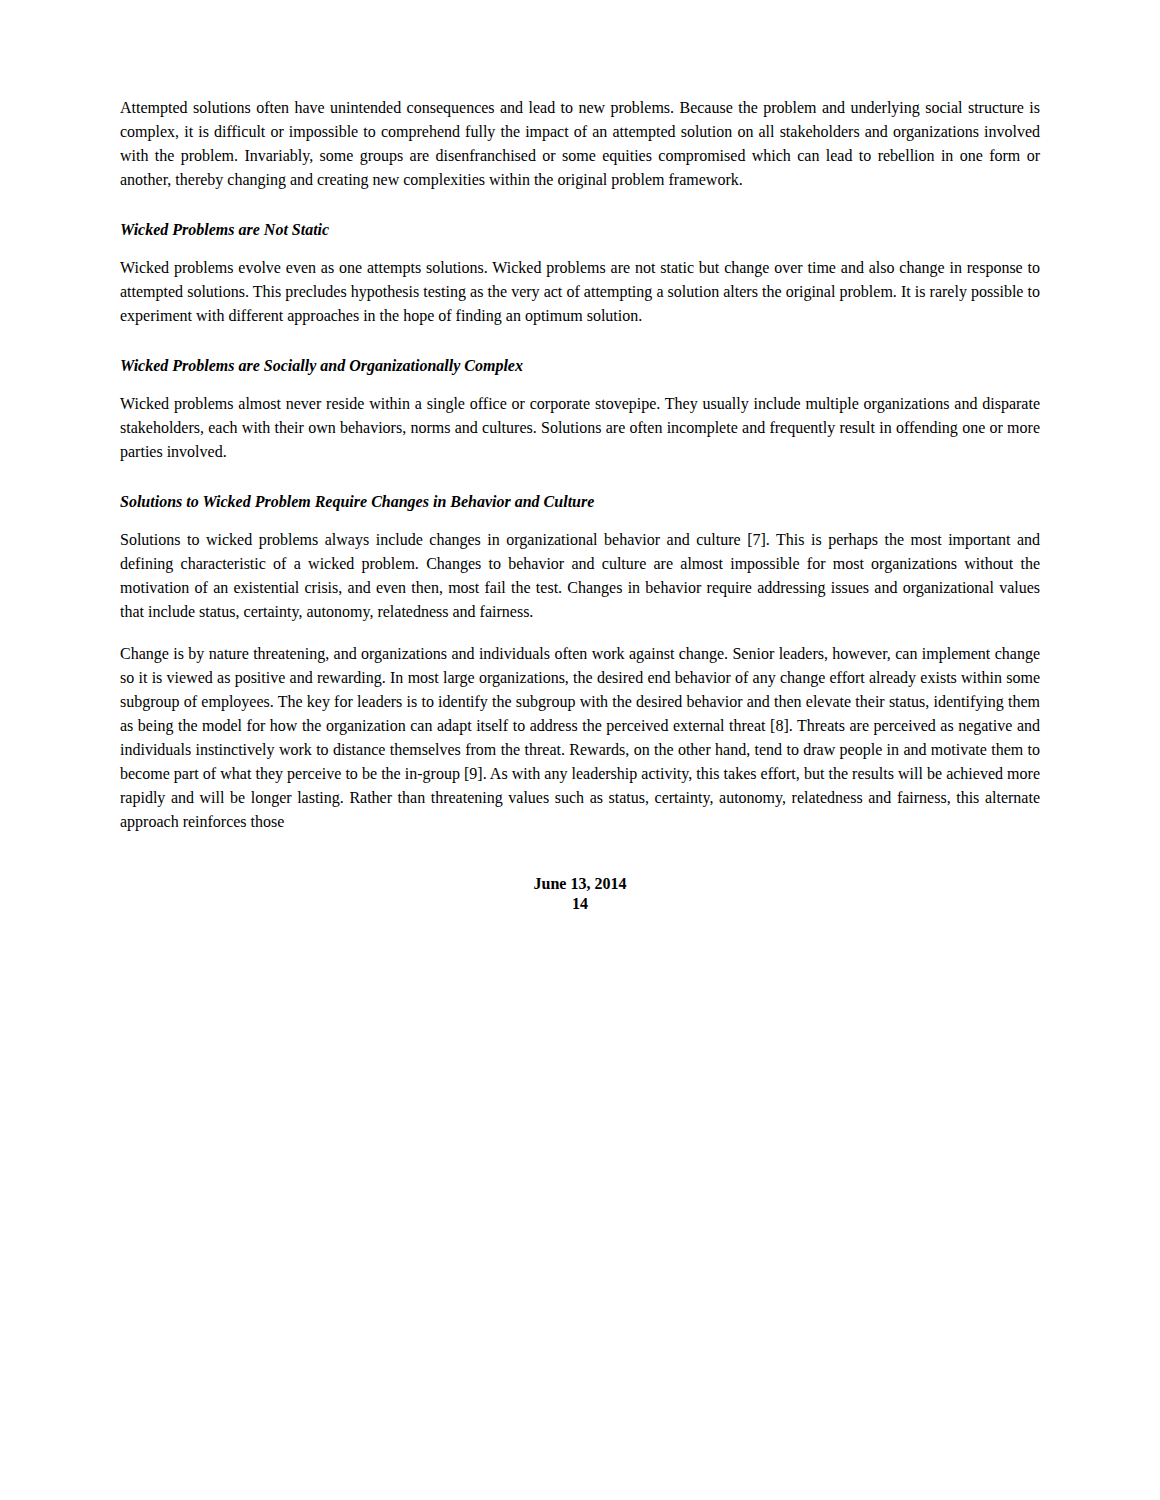Attempted solutions often have unintended consequences and lead to new problems. Because the problem and underlying social structure is complex, it is difficult or impossible to comprehend fully the impact of an attempted solution on all stakeholders and organizations involved with the problem. Invariably, some groups are disenfranchised or some equities compromised which can lead to rebellion in one form or another, thereby changing and creating new complexities within the original problem framework.
Wicked Problems are Not Static
Wicked problems evolve even as one attempts solutions. Wicked problems are not static but change over time and also change in response to attempted solutions. This precludes hypothesis testing as the very act of attempting a solution alters the original problem. It is rarely possible to experiment with different approaches in the hope of finding an optimum solution.
Wicked Problems are Socially and Organizationally Complex
Wicked problems almost never reside within a single office or corporate stovepipe. They usually include multiple organizations and disparate stakeholders, each with their own behaviors, norms and cultures. Solutions are often incomplete and frequently result in offending one or more parties involved.
Solutions to Wicked Problem Require Changes in Behavior and Culture
Solutions to wicked problems always include changes in organizational behavior and culture [7]. This is perhaps the most important and defining characteristic of a wicked problem. Changes to behavior and culture are almost impossible for most organizations without the motivation of an existential crisis, and even then, most fail the test. Changes in behavior require addressing issues and organizational values that include status, certainty, autonomy, relatedness and fairness.
Change is by nature threatening, and organizations and individuals often work against change. Senior leaders, however, can implement change so it is viewed as positive and rewarding. In most large organizations, the desired end behavior of any change effort already exists within some subgroup of employees. The key for leaders is to identify the subgroup with the desired behavior and then elevate their status, identifying them as being the model for how the organization can adapt itself to address the perceived external threat [8]. Threats are perceived as negative and individuals instinctively work to distance themselves from the threat. Rewards, on the other hand, tend to draw people in and motivate them to become part of what they perceive to be the in-group [9]. As with any leadership activity, this takes effort, but the results will be achieved more rapidly and will be longer lasting. Rather than threatening values such as status, certainty, autonomy, relatedness and fairness, this alternate approach reinforces those
June 13, 2014
14